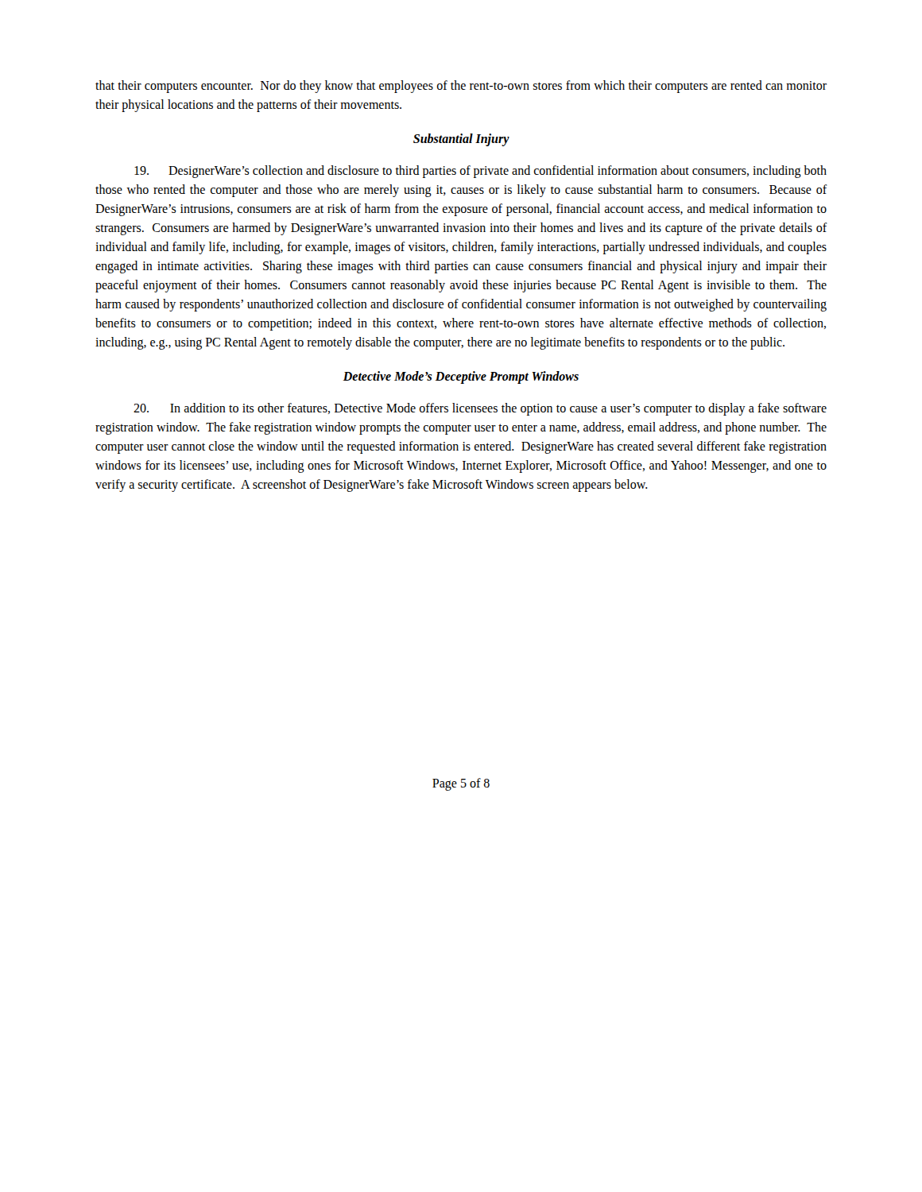that their computers encounter. Nor do they know that employees of the rent-to-own stores from which their computers are rented can monitor their physical locations and the patterns of their movements.
Substantial Injury
19. DesignerWare’s collection and disclosure to third parties of private and confidential information about consumers, including both those who rented the computer and those who are merely using it, causes or is likely to cause substantial harm to consumers. Because of DesignerWare’s intrusions, consumers are at risk of harm from the exposure of personal, financial account access, and medical information to strangers. Consumers are harmed by DesignerWare’s unwarranted invasion into their homes and lives and its capture of the private details of individual and family life, including, for example, images of visitors, children, family interactions, partially undressed individuals, and couples engaged in intimate activities. Sharing these images with third parties can cause consumers financial and physical injury and impair their peaceful enjoyment of their homes. Consumers cannot reasonably avoid these injuries because PC Rental Agent is invisible to them. The harm caused by respondents’ unauthorized collection and disclosure of confidential consumer information is not outweighed by countervailing benefits to consumers or to competition; indeed in this context, where rent-to-own stores have alternate effective methods of collection, including, e.g., using PC Rental Agent to remotely disable the computer, there are no legitimate benefits to respondents or to the public.
Detective Mode’s Deceptive Prompt Windows
20. In addition to its other features, Detective Mode offers licensees the option to cause a user’s computer to display a fake software registration window. The fake registration window prompts the computer user to enter a name, address, email address, and phone number. The computer user cannot close the window until the requested information is entered. DesignerWare has created several different fake registration windows for its licensees’ use, including ones for Microsoft Windows, Internet Explorer, Microsoft Office, and Yahoo! Messenger, and one to verify a security certificate. A screenshot of DesignerWare’s fake Microsoft Windows screen appears below.
Page 5 of 8